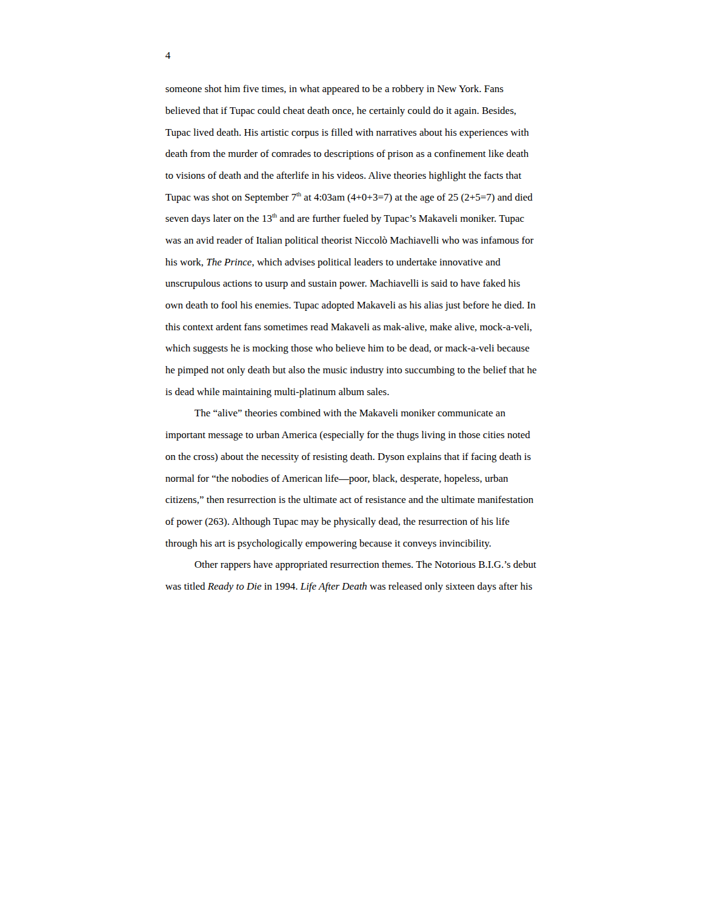4
someone shot him five times, in what appeared to be a robbery in New York. Fans believed that if Tupac could cheat death once, he certainly could do it again. Besides, Tupac lived death. His artistic corpus is filled with narratives about his experiences with death from the murder of comrades to descriptions of prison as a confinement like death to visions of death and the afterlife in his videos. Alive theories highlight the facts that Tupac was shot on September 7th at 4:03am (4+0+3=7) at the age of 25 (2+5=7) and died seven days later on the 13th and are further fueled by Tupac’s Makaveli moniker. Tupac was an avid reader of Italian political theorist Niccolò Machiavelli who was infamous for his work, The Prince, which advises political leaders to undertake innovative and unscrupulous actions to usurp and sustain power. Machiavelli is said to have faked his own death to fool his enemies. Tupac adopted Makaveli as his alias just before he died. In this context ardent fans sometimes read Makaveli as mak-alive, make alive, mock-a-veli, which suggests he is mocking those who believe him to be dead, or mack-a-veli because he pimped not only death but also the music industry into succumbing to the belief that he is dead while maintaining multi-platinum album sales.
The “alive” theories combined with the Makaveli moniker communicate an important message to urban America (especially for the thugs living in those cities noted on the cross) about the necessity of resisting death. Dyson explains that if facing death is normal for “the nobodies of American life—poor, black, desperate, hopeless, urban citizens,” then resurrection is the ultimate act of resistance and the ultimate manifestation of power (263). Although Tupac may be physically dead, the resurrection of his life through his art is psychologically empowering because it conveys invincibility.
Other rappers have appropriated resurrection themes. The Notorious B.I.G.’s debut was titled Ready to Die in 1994. Life After Death was released only sixteen days after his